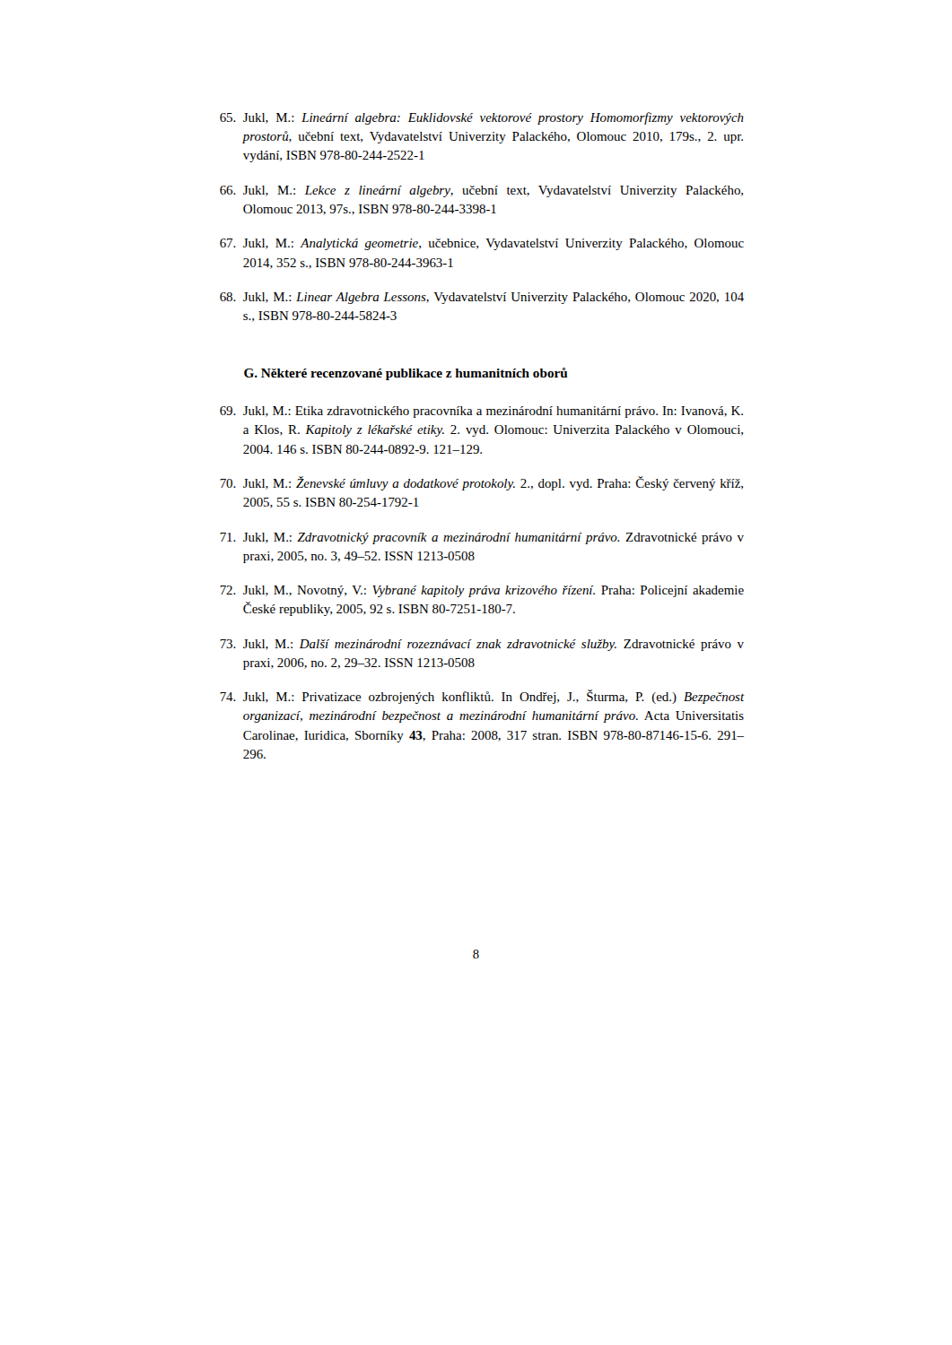65. Jukl, M.: Lineární algebra: Euklidovské vektorové prostory Homomorfizmy vektorových prostorů, učební text, Vydavatelství Univerzity Palackého, Olomouc 2010, 179s., 2. upr. vydání, ISBN 978-80-244-2522-1
66. Jukl, M.: Lekce z lineární algebry, učební text, Vydavatelství Univerzity Palackého, Olomouc 2013, 97s., ISBN 978-80-244-3398-1
67. Jukl, M.: Analytická geometrie, učebnice, Vydavatelství Univerzity Palackého, Olomouc 2014, 352 s., ISBN 978-80-244-3963-1
68. Jukl, M.: Linear Algebra Lessons, Vydavatelství Univerzity Palackého, Olomouc 2020, 104 s., ISBN 978-80-244-5824-3
G. Některé recenzované publikace z humanitních oborů
69. Jukl, M.: Etika zdravotnického pracovníka a mezinárodní humanitární právo. In: Ivanová, K. a Klos, R. Kapitoly z lékařské etiky. 2. vyd. Olomouc: Univerzita Palackého v Olomouci, 2004. 146 s. ISBN 80-244-0892-9. 121–129.
70. Jukl, M.: Ženevské úmluvy a dodatkové protokoly. 2., dopl. vyd. Praha: Český červený kříž, 2005, 55 s. ISBN 80-254-1792-1
71. Jukl, M.: Zdravotnický pracovník a mezinárodní humanitární právo. Zdravotnické právo v praxi, 2005, no. 3, 49–52. ISSN 1213-0508
72. Jukl, M., Novotný, V.: Vybrané kapitoly práva krizového řízení. Praha: Policejní akademie České republiky, 2005, 92 s. ISBN 80-7251-180-7.
73. Jukl, M.: Další mezinárodní rozeznávací znak zdravotnické služby. Zdravotnické právo v praxi, 2006, no. 2, 29–32. ISSN 1213-0508
74. Jukl, M.: Privatizace ozbrojených konfliktů. In Ondřej, J., Šturma, P. (ed.) Bezpečnost organizací, mezinárodní bezpečnost a mezinárodní humanitární právo. Acta Universitatis Carolinae, Iuridica, Sborníky 43, Praha: 2008, 317 stran. ISBN 978-80-87146-15-6. 291–296.
8